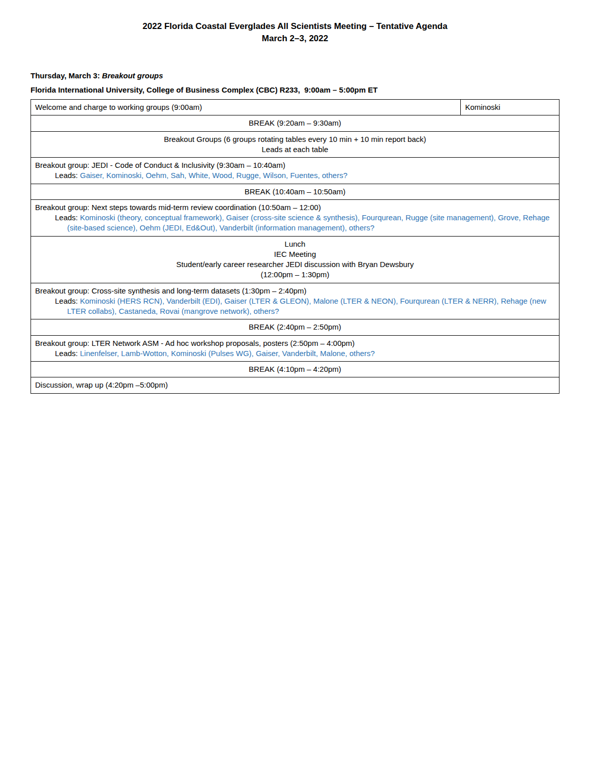2022 Florida Coastal Everglades All Scientists Meeting – Tentative Agenda
March 2–3, 2022
Thursday, March 3: Breakout groups
Florida International University, College of Business Complex (CBC) R233, 9:00am – 5:00pm ET
| Welcome and charge to working groups (9:00am) | Kominoski |
| BREAK (9:20am – 9:30am) |
| Breakout Groups (6 groups rotating tables every 10 min + 10 min report back) Leads at each table |
| Breakout group: JEDI - Code of Conduct & Inclusivity (9:30am – 10:40am) Leads: Gaiser, Kominoski, Oehm, Sah, White, Wood, Rugge, Wilson, Fuentes, others? |
| BREAK (10:40am – 10:50am) |
| Breakout group: Next steps towards mid-term review coordination (10:50am – 12:00) Leads: Kominoski (theory, conceptual framework), Gaiser (cross-site science & synthesis), Fourqurean, Rugge (site management), Grove, Rehage (site-based science), Oehm (JEDI, Ed&Out), Vanderbilt (information management), others? |
| Lunch IEC Meeting Student/early career researcher JEDI discussion with Bryan Dewsbury (12:00pm – 1:30pm) |
| Breakout group: Cross-site synthesis and long-term datasets (1:30pm – 2:40pm) Leads: Kominoski (HERS RCN), Vanderbilt (EDI), Gaiser (LTER & GLEON), Malone (LTER & NEON), Fourqurean (LTER & NERR), Rehage (new LTER collabs), Castaneda, Rovai (mangrove network), others? |
| BREAK (2:40pm – 2:50pm) |
| Breakout group: LTER Network ASM - Ad hoc workshop proposals, posters (2:50pm – 4:00pm) Leads: Linenfelser, Lamb-Wotton, Kominoski (Pulses WG), Gaiser, Vanderbilt, Malone, others? |
| BREAK (4:10pm – 4:20pm) |
| Discussion, wrap up (4:20pm –5:00pm) |